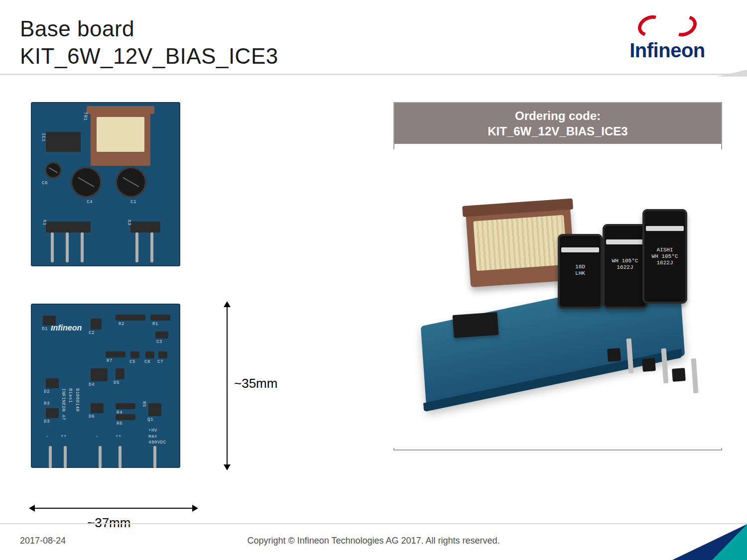Base board
KIT_6W_12V_BIAS_ICE3
Infineon
TR1
IC1
C6
C4
C1
X1
X3
Infineon
D1
C2
R2
R1
C3
R7
C5
C8
C7
D4
D5
D2
R3
D3
INFINEON AT
Bias1
B1000140
D6
R4
R6
R5
Q1
+HV
max
400VDC
-
++
-
++
~35mm
~37mm
Ordering code:
KIT_6W_12V_BIAS_ICE3
Auxiliary supply solution featuring off-line SMPS current mode controller IC CoolSET™ with integrated 650 V CoolMOS™
16D
LHK
WH 105°C
1622J
AISHI
WH 105°C
1622J
2017-08-24
Copyright © Infineon Technologies AG 2017. All rights reserved.
6